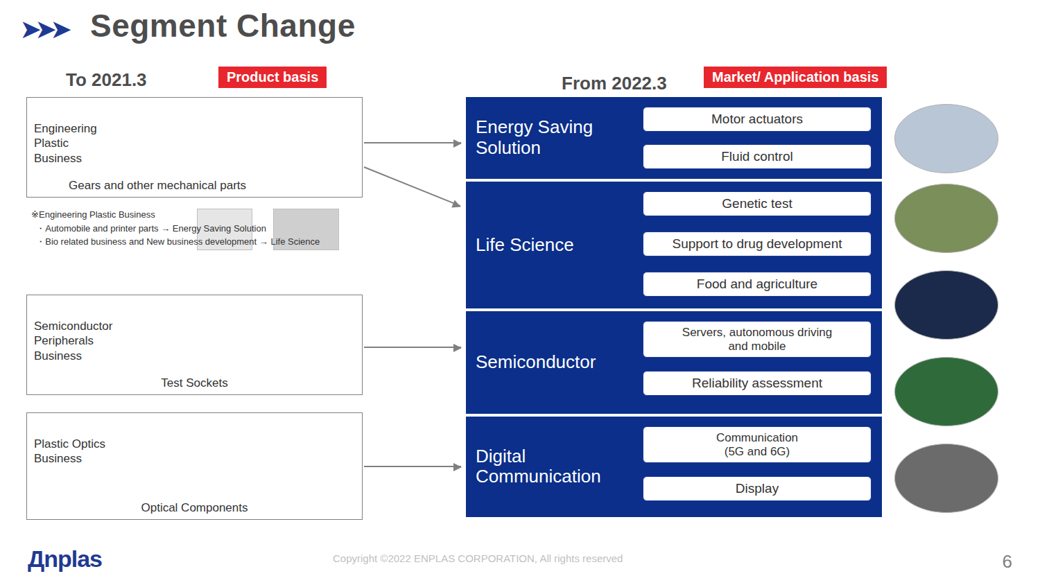➤➤➤
Segment Change
To 2021.3
Product basis
From 2022.3
Market/ Application basis
Engineering
Plastic
Business
Gears and other mechanical parts
※Engineering Plastic Business
・Automobile and printer parts → Energy Saving Solution
・Bio related business and New business development → Life Science
Semiconductor
Peripherals
Business
Test Sockets
Plastic Optics
Business
Optical Components
Energy Saving
Solution
Motor actuators
Fluid control
Life Science
Genetic test
Support to drug development
Food and agriculture
Semiconductor
Servers, autonomous driving
and mobile
Reliability assessment
Digital
Communication
Communication
(5G and 6G)
Display
Дnplas
Copyright ©2022 ENPLAS CORPORATION, All rights reserved
6